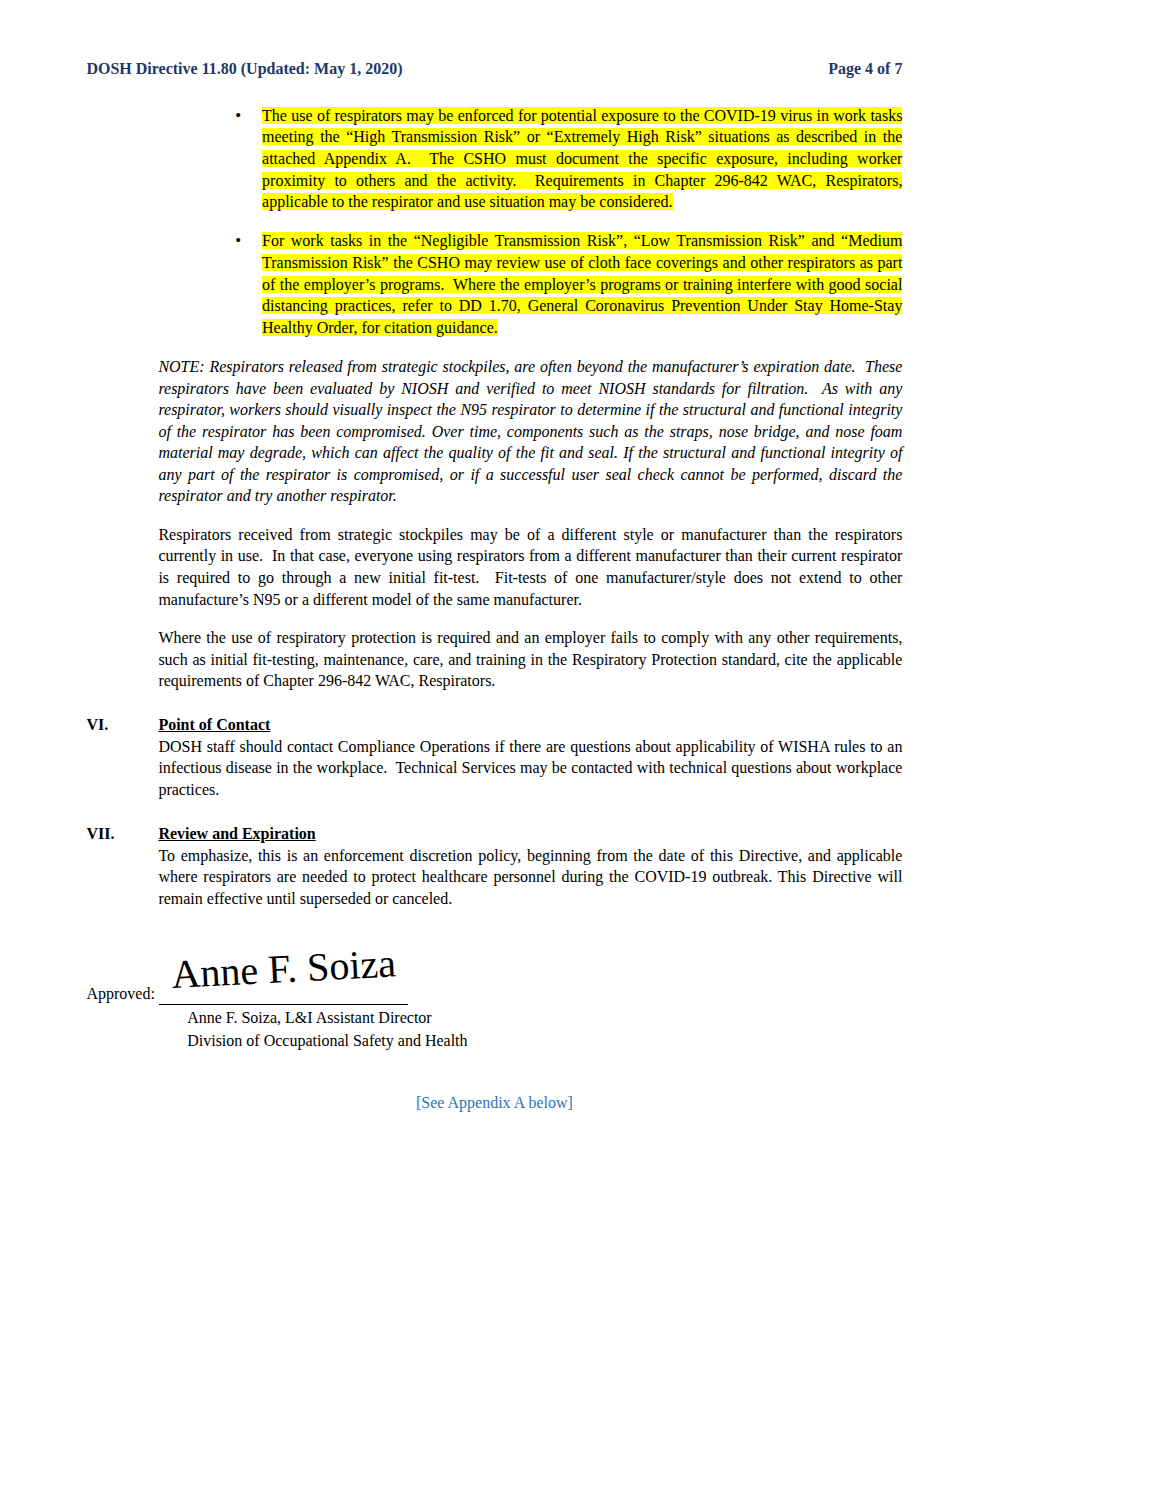DOSH Directive 11.80 (Updated: May 1, 2020) Page 4 of 7
The use of respirators may be enforced for potential exposure to the COVID-19 virus in work tasks meeting the “High Transmission Risk” or “Extremely High Risk” situations as described in the attached Appendix A. The CSHO must document the specific exposure, including worker proximity to others and the activity. Requirements in Chapter 296-842 WAC, Respirators, applicable to the respirator and use situation may be considered.
For work tasks in the “Negligible Transmission Risk”, “Low Transmission Risk” and “Medium Transmission Risk” the CSHO may review use of cloth face coverings and other respirators as part of the employer’s programs. Where the employer’s programs or training interfere with good social distancing practices, refer to DD 1.70, General Coronavirus Prevention Under Stay Home-Stay Healthy Order, for citation guidance.
NOTE: Respirators released from strategic stockpiles, are often beyond the manufacturer’s expiration date. These respirators have been evaluated by NIOSH and verified to meet NIOSH standards for filtration. As with any respirator, workers should visually inspect the N95 respirator to determine if the structural and functional integrity of the respirator has been compromised. Over time, components such as the straps, nose bridge, and nose foam material may degrade, which can affect the quality of the fit and seal. If the structural and functional integrity of any part of the respirator is compromised, or if a successful user seal check cannot be performed, discard the respirator and try another respirator.
Respirators received from strategic stockpiles may be of a different style or manufacturer than the respirators currently in use. In that case, everyone using respirators from a different manufacturer than their current respirator is required to go through a new initial fit-test. Fit-tests of one manufacturer/style does not extend to other manufacture’s N95 or a different model of the same manufacturer.
Where the use of respiratory protection is required and an employer fails to comply with any other requirements, such as initial fit-testing, maintenance, care, and training in the Respiratory Protection standard, cite the applicable requirements of Chapter 296-842 WAC, Respirators.
VI. Point of Contact
DOSH staff should contact Compliance Operations if there are questions about applicability of WISHA rules to an infectious disease in the workplace. Technical Services may be contacted with technical questions about workplace practices.
VII. Review and Expiration
To emphasize, this is an enforcement discretion policy, beginning from the date of this Directive, and applicable where respirators are needed to protect healthcare personnel during the COVID-19 outbreak. This Directive will remain effective until superseded or canceled.
Approved: Anne F. Soiza
Anne F. Soiza, L&I Assistant Director
Division of Occupational Safety and Health
[See Appendix A below]